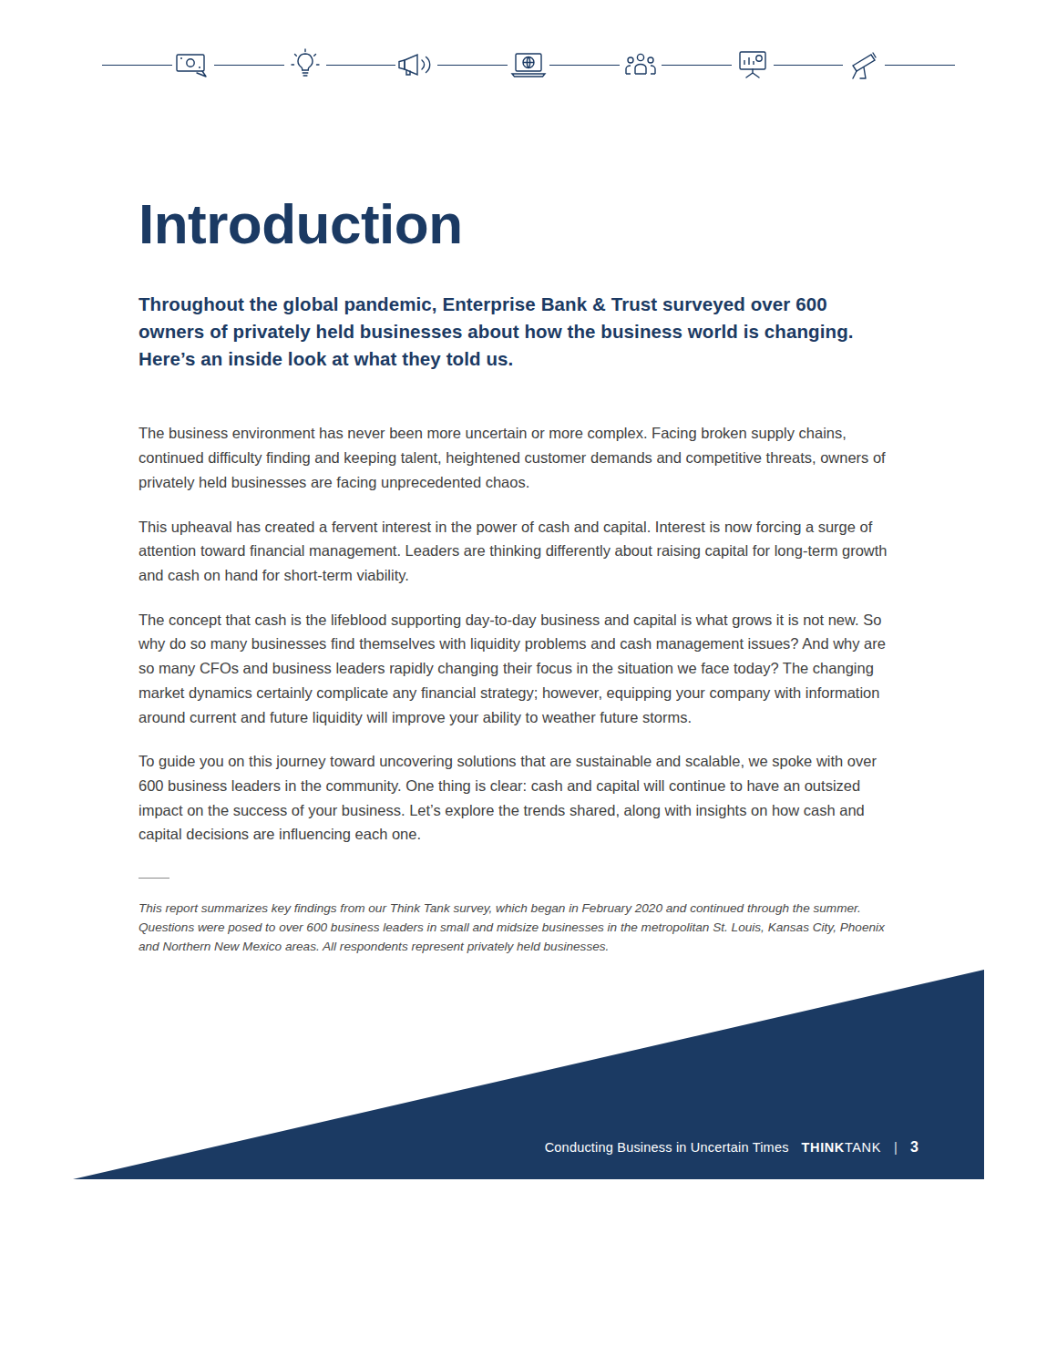Introduction
Throughout the global pandemic, Enterprise Bank & Trust surveyed over 600 owners of privately held businesses about how the business world is changing. Here’s an inside look at what they told us.
The business environment has never been more uncertain or more complex. Facing broken supply chains, continued difficulty finding and keeping talent, heightened customer demands and competitive threats, owners of privately held businesses are facing unprecedented chaos.
This upheaval has created a fervent interest in the power of cash and capital. Interest is now forcing a surge of attention toward financial management. Leaders are thinking differently about raising capital for long-term growth and cash on hand for short-term viability.
The concept that cash is the lifeblood supporting day-to-day business and capital is what grows it is not new. So why do so many businesses find themselves with liquidity problems and cash management issues? And why are so many CFOs and business leaders rapidly changing their focus in the situation we face today? The changing market dynamics certainly complicate any financial strategy; however, equipping your company with information around current and future liquidity will improve your ability to weather future storms.
To guide you on this journey toward uncovering solutions that are sustainable and scalable, we spoke with over 600 business leaders in the community. One thing is clear: cash and capital will continue to have an outsized impact on the success of your business. Let’s explore the trends shared, along with insights on how cash and capital decisions are influencing each one.
This report summarizes key findings from our Think Tank survey, which began in February 2020 and continued through the summer. Questions were posed to over 600 business leaders in small and midsize businesses in the metropolitan St. Louis, Kansas City, Phoenix and Northern New Mexico areas. All respondents represent privately held businesses.
Conducting Business in Uncertain Times THINK TANK | 3